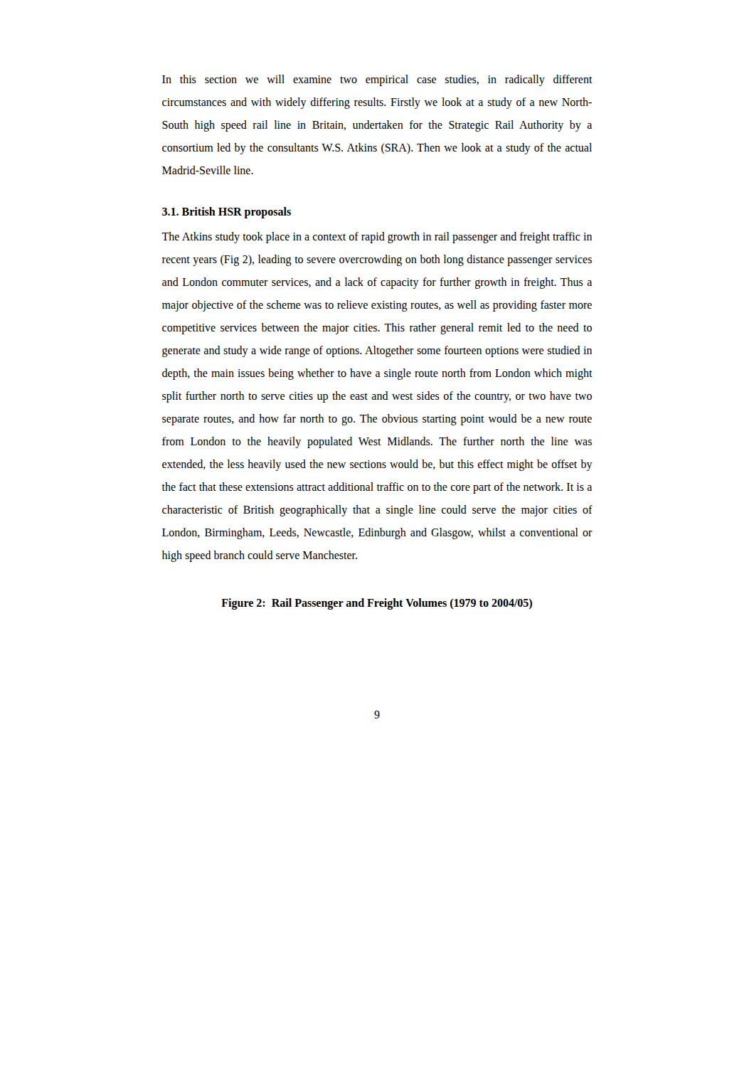In this section we will examine two empirical case studies, in radically different circumstances and with widely differing results. Firstly we look at a study of a new North-South high speed rail line in Britain, undertaken for the Strategic Rail Authority by a consortium led by the consultants W.S. Atkins (SRA). Then we look at a study of the actual Madrid-Seville line.
3.1. British HSR proposals
The Atkins study took place in a context of rapid growth in rail passenger and freight traffic in recent years (Fig 2), leading to severe overcrowding on both long distance passenger services and London commuter services, and a lack of capacity for further growth in freight. Thus a major objective of the scheme was to relieve existing routes, as well as providing faster more competitive services between the major cities. This rather general remit led to the need to generate and study a wide range of options. Altogether some fourteen options were studied in depth, the main issues being whether to have a single route north from London which might split further north to serve cities up the east and west sides of the country, or two have two separate routes, and how far north to go. The obvious starting point would be a new route from London to the heavily populated West Midlands. The further north the line was extended, the less heavily used the new sections would be, but this effect might be offset by the fact that these extensions attract additional traffic on to the core part of the network. It is a characteristic of British geographically that a single line could serve the major cities of London, Birmingham, Leeds, Newcastle, Edinburgh and Glasgow, whilst a conventional or high speed branch could serve Manchester.
Figure 2: Rail Passenger and Freight Volumes (1979 to 2004/05)
9